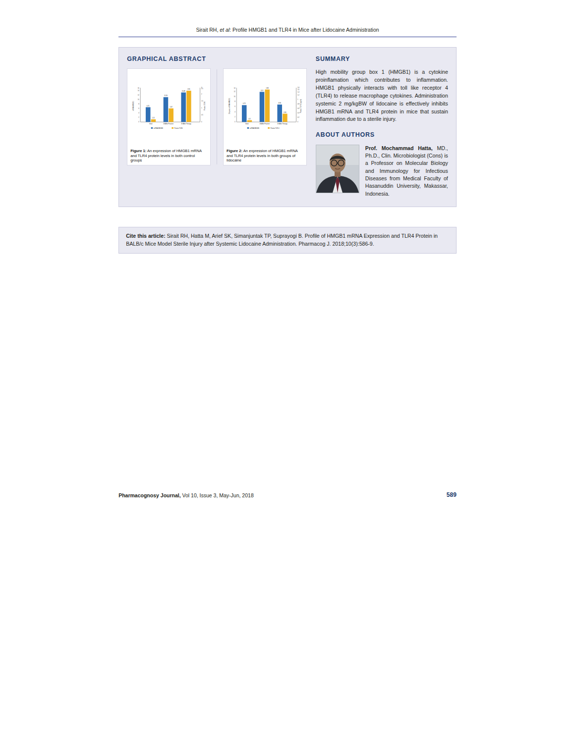Sirait RH, et al: Profile HMGB1 and TLR4 in Mice after Lidocaine Administration
Graphical Abstract
0 2 4 6 8 10 12 14 16 0 0.5 1 1.5 2 2.5 3 mRNA HMGB1 Protein TLR4 6.75 1.21 11.26 1.67 13.48 2.65 Initial 4h After Fracture 2h After Therapy mRNA HMGB1 Protein TLR4
Figure 1: An expression of HMGB1 mRNA and TLR4 protein levels in both control groups
0 2 4 6 8 10 12 14 0 0.2 0.4 0.6 0.8 1 1.2 1.4 1.6 1.8 Ekspresi mRNA HMGB1 Protein TLR 4 (ng/ml) 6.73 0.3 11.9 1.83 6.94 0.56 Initial 4h After Fracture 2h After Therapy mRNA HMGB1 Protein TLR 4
Figure 2: An expression of HMGB1 mRNA and TLR4 protein levels in both groups of lidocaine
Summary
High mobility group box 1 (HMGB1) is a cytokine proinflamation which contributes to inflammation. HMGB1 physically interacts with toll like receptor 4 (TLR4) to release macrophage cytokines. Administration systemic 2 mg/kgBW of lidocaine is effectively inhibits HMGB1 mRNA and TLR4 protein in mice that sustain inflammation due to a sterile injury.
About Authors
Prof. Mochammad Hatta, MD., Ph.D., Clin. Microbiologist (Cons) is a Professor on Molecular Biology and Immunology for Infectious Diseases from Medical Faculty of Hasanuddin University, Makassar, Indonesia.
Cite this article: Sirait RH, Hatta M, Arief SK, Simanjuntak TP, Suprayogi B. Profile of HMGB1 mRNA Expression and TLR4 Protein in BALB/c Mice Model Sterile Injury after Systemic Lidocaine Administration. Pharmacog J. 2018;10(3):586-9.
Pharmacognosy Journal, Vol 10, Issue 3, May-Jun, 2018
589